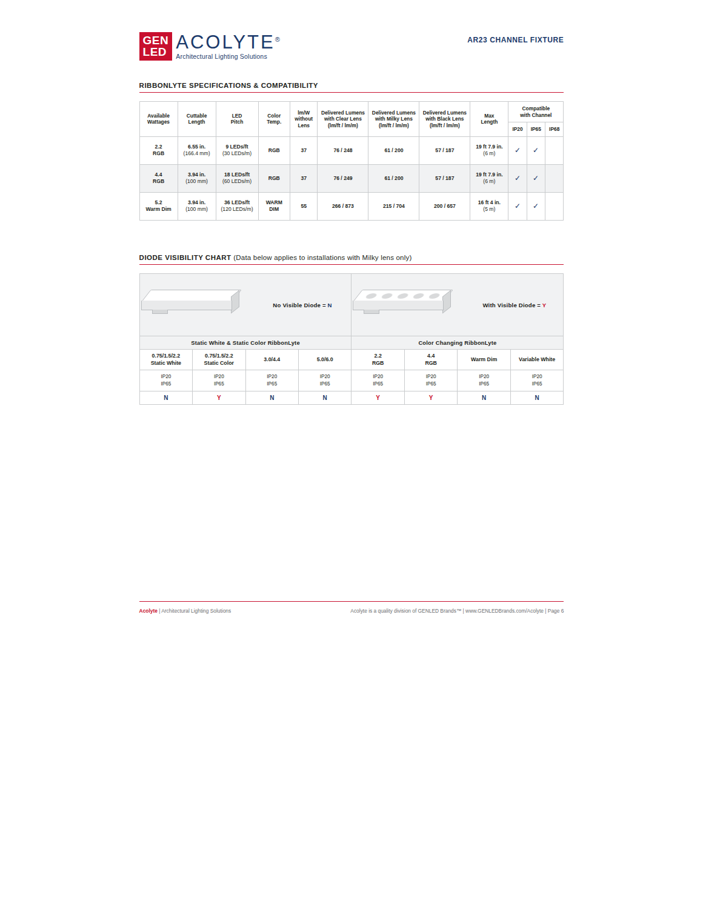GEN LED
ACOLYTE®
Architectural Lighting Solutions
AR23 CHANNEL FIXTURE
RIBBONLYTE SPECIFICATIONS & COMPATIBILITY
| Available Wattages | Cuttable Length | LED Pitch | Color Temp. | lm/W without Lens | Delivered Lumens with Clear Lens (lm/ft / lm/m) | Delivered Lumens with Milky Lens (lm/ft / lm/m) | Delivered Lumens with Black Lens (lm/ft / lm/m) | Max Length | Compatible with Channel |
| --- | --- | --- | --- | --- | --- | --- | --- | --- | --- |
| IP20 | IP65 | IP68 |
| 2.2 RGB | 6.55 in. (166.4 mm) | 9 LEDs/ft (30 LEDs/m) | RGB | 37 | 76 / 248 | 61 / 200 | 57 / 187 | 19 ft 7.9 in. (6 m) | ✓ | ✓ | |
| 4.4 RGB | 3.94 in. (100 mm) | 18 LEDs/ft (60 LEDs/m) | RGB | 37 | 76 / 249 | 61 / 200 | 57 / 187 | 19 ft 7.9 in. (6 m) | ✓ | ✓ | |
| 5.2 Warm Dim | 3.94 in. (100 mm) | 36 LEDs/ft (120 LEDs/m) | WARM DIM | 55 | 266 / 873 | 215 / 704 | 200 / 657 | 16 ft 4 in. (5 m) | ✓ | ✓ | |
DIODE VISIBILITY CHART (Data below applies to installations with Milky lens only)
| No Visible Diode = N | With Visible Diode = Y |
| Static White & Static Color RibbonLyte | Color Changing RibbonLyte |
| 0.75/1.5/2.2 Static White | 0.75/1.5/2.2 Static Color | 3.0/4.4 | 5.0/6.0 | 2.2 RGB | 4.4 RGB | Warm Dim | Variable White |
| IP20 IP65 | IP20 IP65 | IP20 IP65 | IP20 IP65 | IP20 IP65 | IP20 IP65 | IP20 IP65 | IP20 IP65 |
| N | Y | N | N | Y | Y | N | N |
Acolyte | Architectural Lighting Solutions
Acolyte is a quality division of GENLED Brands™ | www.GENLEDBrands.com/Acolyte | Page 6